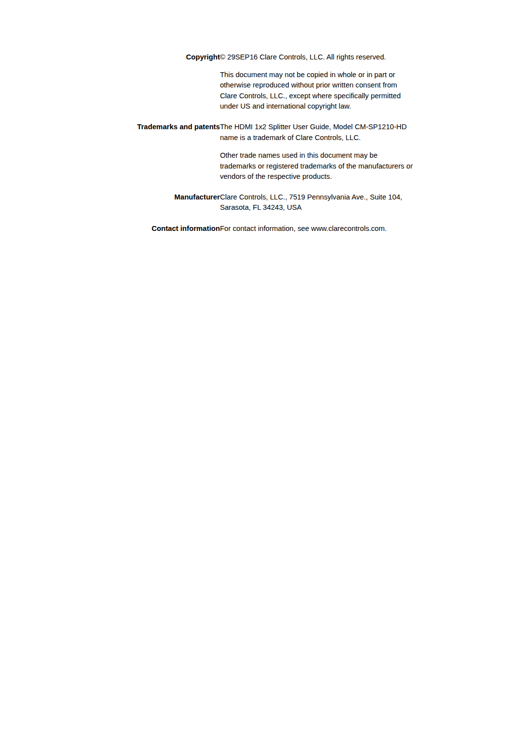| Copyright | © 29SEP16 Clare Controls, LLC. All rights reserved. This document may not be copied in whole or in part or otherwise reproduced without prior written consent from Clare Controls, LLC., except where specifically permitted under US and international copyright law. |
| Trademarks and patents | The HDMI 1x2 Splitter User Guide, Model CM-SP1210-HD name is a trademark of Clare Controls, LLC. Other trade names used in this document may be trademarks or registered trademarks of the manufacturers or vendors of the respective products. |
| Manufacturer | Clare Controls, LLC., 7519 Pennsylvania Ave., Suite 104, Sarasota, FL 34243, USA |
| Contact information | For contact information, see www.clarecontrols.com. |